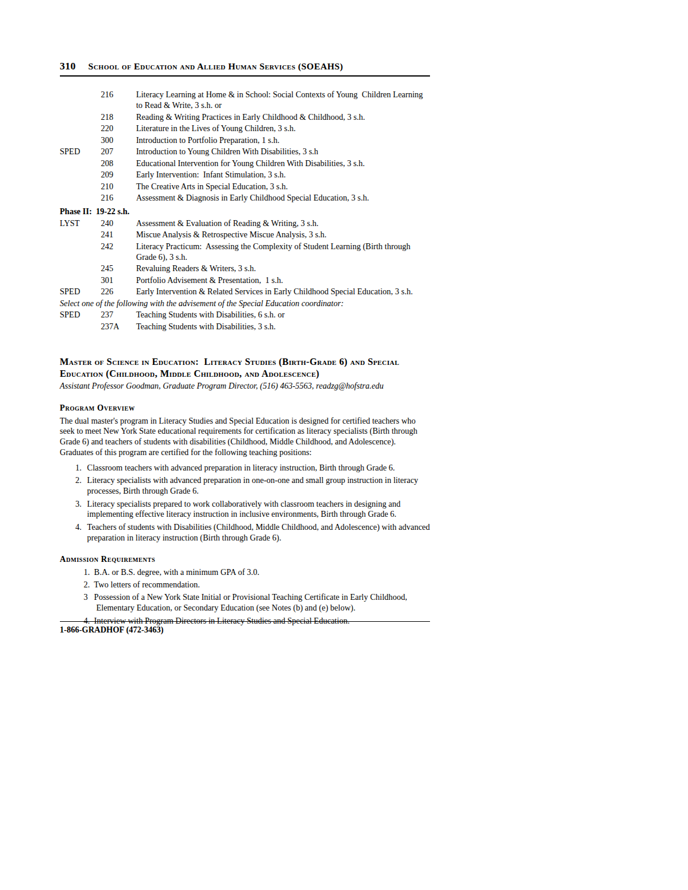310 School of Education and Allied Human Services (SOEAHS)
| | 216 | Literacy Learning at Home & in School: Social Contexts of Young Children Learning to Read & Write, 3 s.h. or |
| | 218 | Reading & Writing Practices in Early Childhood & Childhood, 3 s.h. |
| | 220 | Literature in the Lives of Young Children, 3 s.h. |
| | 300 | Introduction to Portfolio Preparation, 1 s.h. |
| SPED | 207 | Introduction to Young Children With Disabilities, 3 s.h |
| | 208 | Educational Intervention for Young Children With Disabilities, 3 s.h. |
| | 209 | Early Intervention: Infant Stimulation, 3 s.h. |
| | 210 | The Creative Arts in Special Education, 3 s.h. |
| | 216 | Assessment & Diagnosis in Early Childhood Special Education, 3 s.h. |
| Phase II: 19-22 s.h. | |
| LYST | 240 | Assessment & Evaluation of Reading & Writing, 3 s.h. |
| | 241 | Miscue Analysis & Retrospective Miscue Analysis, 3 s.h. |
| | 242 | Literacy Practicum: Assessing the Complexity of Student Learning (Birth through Grade 6), 3 s.h. |
| | 245 | Revaluing Readers & Writers, 3 s.h. |
| | 301 | Portfolio Advisement & Presentation, 1 s.h. |
| SPED | 226 | Early Intervention & Related Services in Early Childhood Special Education, 3 s.h. |
| Select one of the following with the advisement of the Special Education coordinator: |
| SPED | 237 | Teaching Students with Disabilities, 6 s.h. or |
| | 237A | Teaching Students with Disabilities, 3 s.h. |
Master of Science in Education: Literacy Studies (Birth-Grade 6) and Special Education (Childhood, Middle Childhood, and Adolescence)
Assistant Professor Goodman, Graduate Program Director, (516) 463-5563, readzg@hofstra.edu
Program Overview
The dual master's program in Literacy Studies and Special Education is designed for certified teachers who seek to meet New York State educational requirements for certification as literacy specialists (Birth through Grade 6) and teachers of students with disabilities (Childhood, Middle Childhood, and Adolescence). Graduates of this program are certified for the following teaching positions:
Classroom teachers with advanced preparation in literacy instruction, Birth through Grade 6.
Literacy specialists with advanced preparation in one-on-one and small group instruction in literacy processes, Birth through Grade 6.
Literacy specialists prepared to work collaboratively with classroom teachers in designing and implementing effective literacy instruction in inclusive environments, Birth through Grade 6.
Teachers of students with Disabilities (Childhood, Middle Childhood, and Adolescence) with advanced preparation in literacy instruction (Birth through Grade 6).
Admission Requirements
1. B.A. or B.S. degree, with a minimum GPA of 3.0.
2. Two letters of recommendation.
3 Possession of a New York State Initial or Provisional Teaching Certificate in Early Childhood, Elementary Education, or Secondary Education (see Notes (b) and (e) below).
4. Interview with Program Directors in Literacy Studies and Special Education.
1-866-GRADHOF (472-3463)